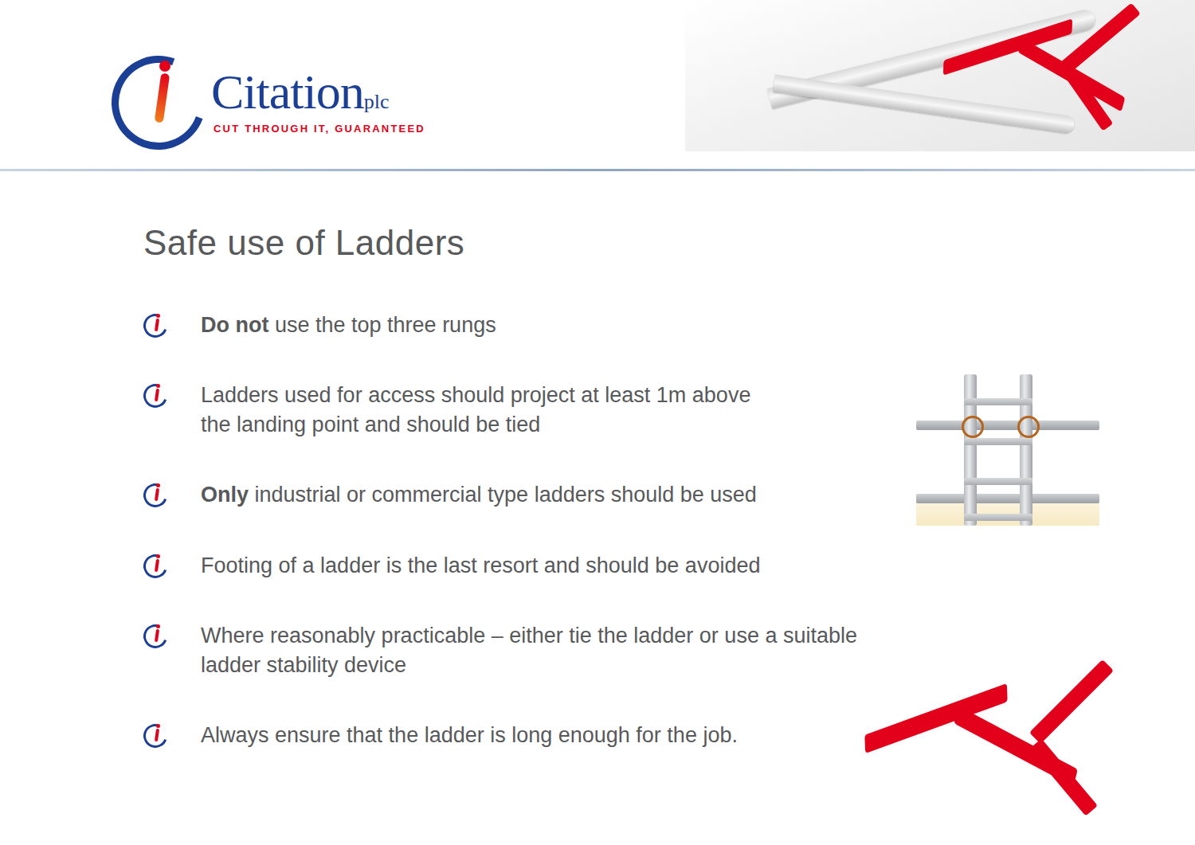Citationplc
CUT THROUGH IT, GUARANTEED
Safe use of Ladders
Do not use the top three rungs
Ladders used for access should project at least 1m above
the landing point and should be tied
Only industrial or commercial type ladders should be used
Footing of a ladder is the last resort and should be avoided
Where reasonably practicable – either tie the ladder or use a suitable
ladder stability device
Always ensure that the ladder is long enough for the job.